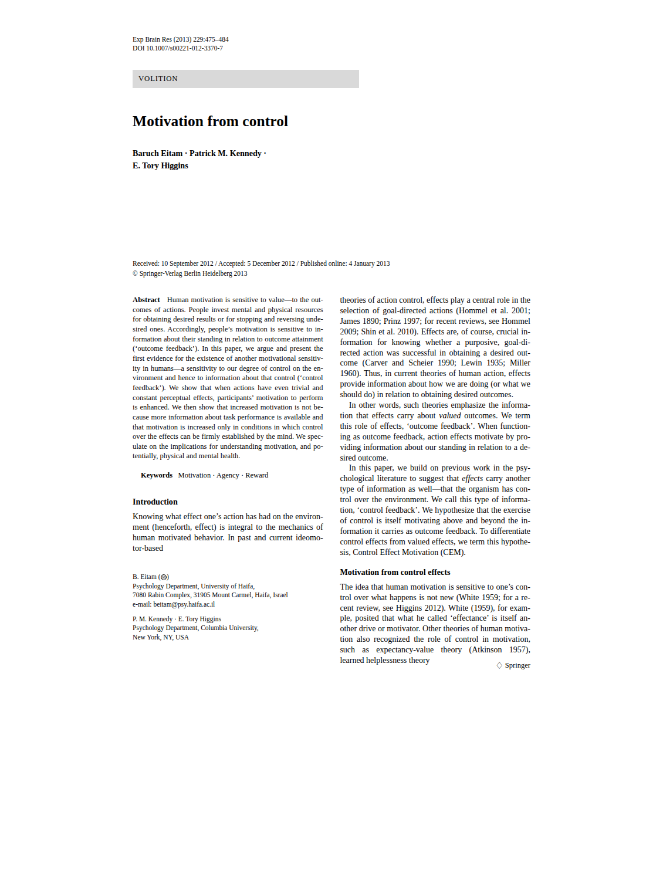Exp Brain Res (2013) 229:475–484
DOI 10.1007/s00221-012-3370-7
Volition
Motivation from control
Baruch Eitam · Patrick M. Kennedy ·
E. Tory Higgins
Received: 10 September 2012 / Accepted: 5 December 2012 / Published online: 4 January 2013
© Springer-Verlag Berlin Heidelberg 2013
Abstract Human motivation is sensitive to value—to the outcomes of actions. People invest mental and physical resources for obtaining desired results or for stopping and reversing undesired ones. Accordingly, people’s motivation is sensitive to information about their standing in relation to outcome attainment (‘outcome feedback’). In this paper, we argue and present the first evidence for the existence of another motivational sensitivity in humans—a sensitivity to our degree of control on the environment and hence to information about that control (‘control feedback’). We show that when actions have even trivial and constant perceptual effects, participants’ motivation to perform is enhanced. We then show that increased motivation is not because more information about task performance is available and that motivation is increased only in conditions in which control over the effects can be firmly established by the mind. We speculate on the implications for understanding motivation, and potentially, physical and mental health.
Keywords Motivation · Agency · Reward
Introduction
Knowing what effect one’s action has had on the environment (henceforth, effect) is integral to the mechanics of human motivated behavior. In past and current ideomotor-based
B. Eitam (✉)
Psychology Department, University of Haifa,
7080 Rabin Complex, 31905 Mount Carmel, Haifa, Israel
e-mail: beitam@psy.haifa.ac.il
P. M. Kennedy · E. Tory Higgins
Psychology Department, Columbia University,
New York, NY, USA
theories of action control, effects play a central role in the selection of goal-directed actions (Hommel et al. 2001; James 1890; Prinz 1997; for recent reviews, see Hommel 2009; Shin et al. 2010). Effects are, of course, crucial information for knowing whether a purposive, goal-directed action was successful in obtaining a desired outcome (Carver and Scheier 1990; Lewin 1935; Miller 1960). Thus, in current theories of human action, effects provide information about how we are doing (or what we should do) in relation to obtaining desired outcomes.
In other words, such theories emphasize the information that effects carry about valued outcomes. We term this role of effects, ‘outcome feedback’. When functioning as outcome feedback, action effects motivate by providing information about our standing in relation to a desired outcome.
In this paper, we build on previous work in the psychological literature to suggest that effects carry another type of information as well—that the organism has control over the environment. We call this type of information, ‘control feedback’. We hypothesize that the exercise of control is itself motivating above and beyond the information it carries as outcome feedback. To differentiate control effects from valued effects, we term this hypothesis, Control Effect Motivation (CEM).
Motivation from control effects
The idea that human motivation is sensitive to one’s control over what happens is not new (White 1959; for a recent review, see Higgins 2012). White (1959), for example, posited that what he called ‘effectance’ is itself another drive or motivator. Other theories of human motivation also recognized the role of control in motivation, such as expectancy-value theory (Atkinson 1957), learned helplessness theory
♢Springer